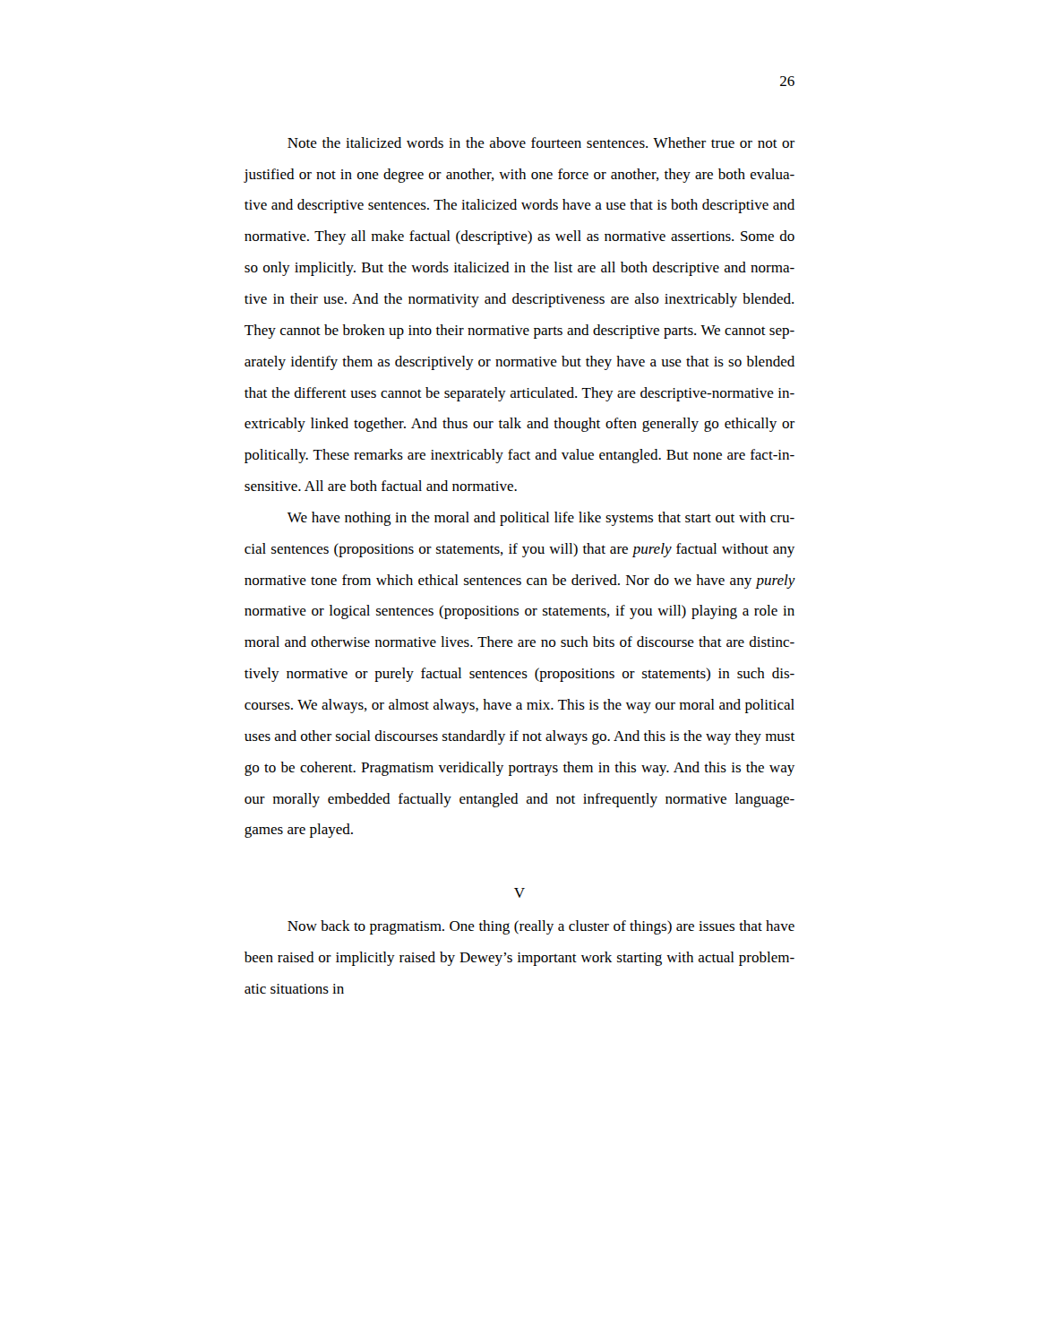26
Note the italicized words in the above fourteen sentences. Whether true or not or justified or not in one degree or another, with one force or another, they are both evaluative and descriptive sentences. The italicized words have a use that is both descriptive and normative. They all make factual (descriptive) as well as normative assertions. Some do so only implicitly. But the words italicized in the list are all both descriptive and normative in their use. And the normativity and descriptiveness are also inextricably blended. They cannot be broken up into their normative parts and descriptive parts. We cannot separately identify them as descriptively or normative but they have a use that is so blended that the different uses cannot be separately articulated. They are descriptive-normative inextricably linked together. And thus our talk and thought often generally go ethically or politically. These remarks are inextricably fact and value entangled. But none are fact-insensitive. All are both factual and normative.
We have nothing in the moral and political life like systems that start out with crucial sentences (propositions or statements, if you will) that are purely factual without any normative tone from which ethical sentences can be derived. Nor do we have any purely normative or logical sentences (propositions or statements, if you will) playing a role in moral and otherwise normative lives. There are no such bits of discourse that are distinctively normative or purely factual sentences (propositions or statements) in such discourses. We always, or almost always, have a mix. This is the way our moral and political uses and other social discourses standardly if not always go. And this is the way they must go to be coherent. Pragmatism veridically portrays them in this way. And this is the way our morally embedded factually entangled and not infrequently normative language-games are played.
V
Now back to pragmatism. One thing (really a cluster of things) are issues that have been raised or implicitly raised by Dewey’s important work starting with actual problematic situations in